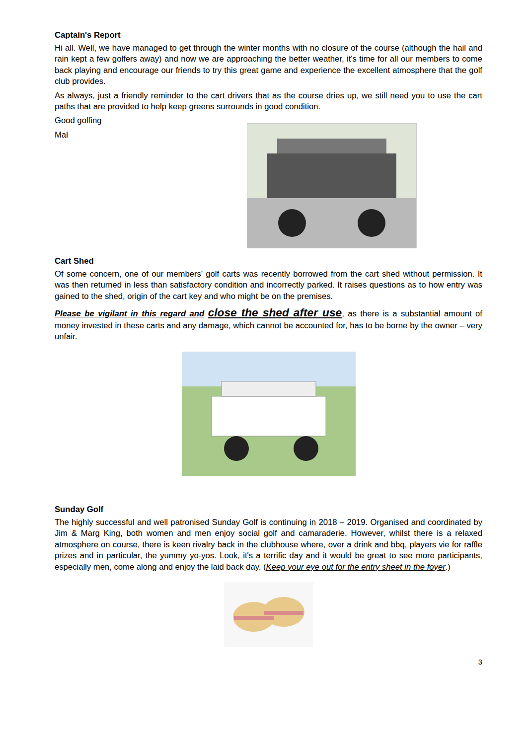Captain's Report
Hi all. Well, we have managed to get through the winter months with no closure of the course (although the hail and rain kept a few golfers away) and now we are approaching the better weather, it's time for all our members to come back playing and encourage our friends to try this great game and experience the excellent atmosphere that the golf club provides.
As always, just a friendly reminder to the cart drivers that as the course dries up, we still need you to use the cart paths that are provided to help keep greens surrounds in good condition.
Good golfing
Mal
Cart Shed
Of some concern, one of our members' golf carts was recently borrowed from the cart shed without permission. It was then returned in less than satisfactory condition and incorrectly parked. It raises questions as to how entry was gained to the shed, origin of the cart key and who might be on the premises.
Please be vigilant in this regard and close the shed after use, as there is a substantial amount of money invested in these carts and any damage, which cannot be accounted for, has to be borne by the owner – very unfair.
Sunday Golf
The highly successful and well patronised Sunday Golf is continuing in 2018 – 2019. Organised and coordinated by Jim & Marg King, both women and men enjoy social golf and camaraderie. However, whilst there is a relaxed atmosphere on course, there is keen rivalry back in the clubhouse where, over a drink and bbq, players vie for raffle prizes and in particular, the yummy yo-yos. Look, it's a terrific day and it would be great to see more participants, especially men, come along and enjoy the laid back day. (Keep your eye out for the entry sheet in the foyer.)
3